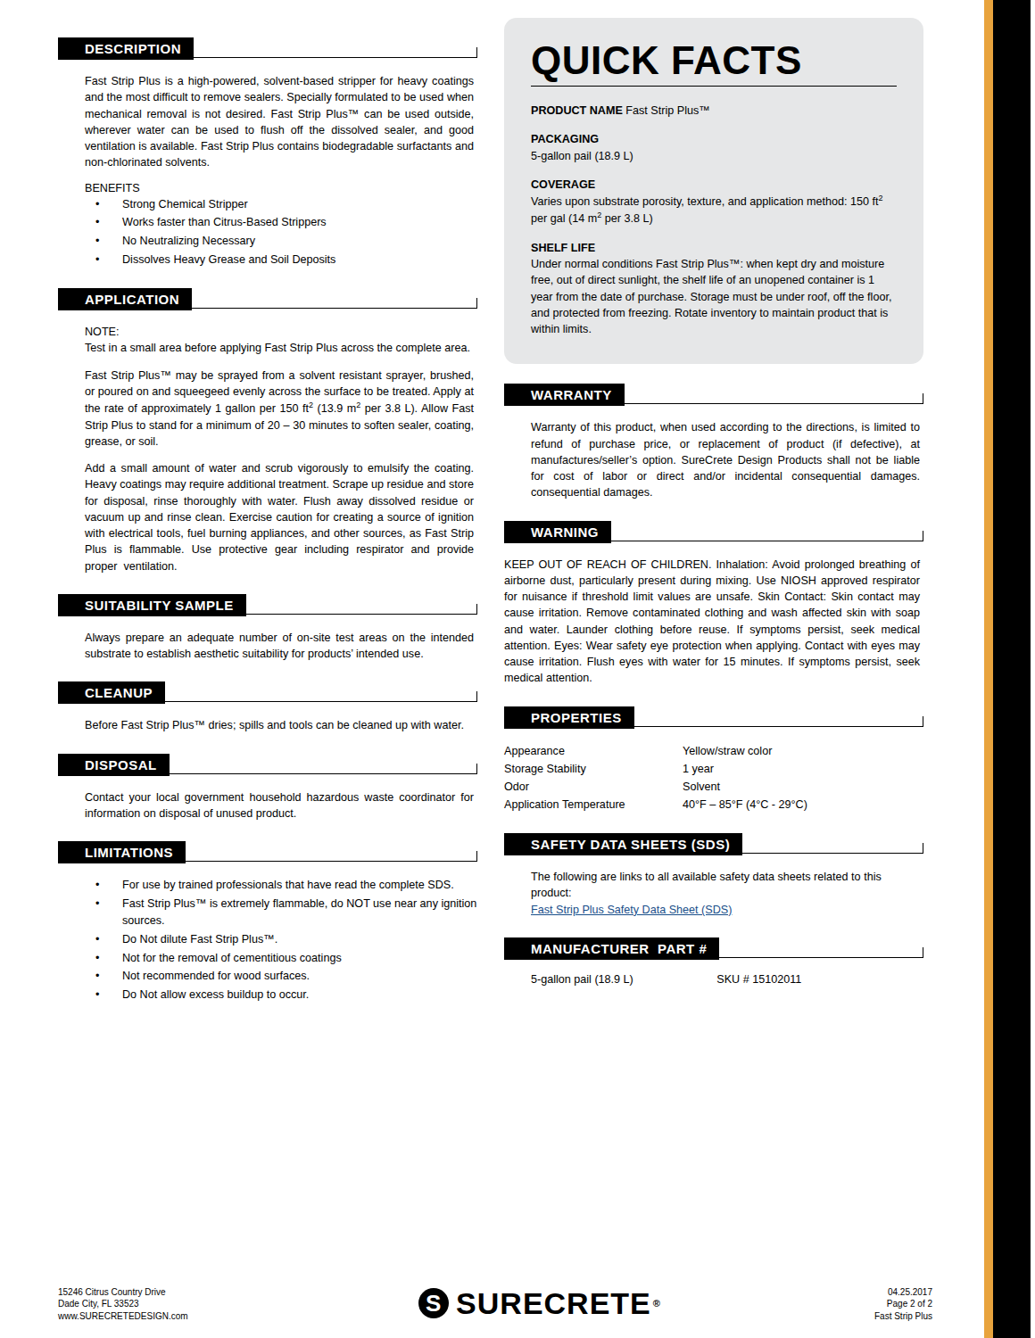TECHNICAL DATA SHEET - FAST STRIP PLUS
DESCRIPTION
Fast Strip Plus is a high-powered, solvent-based stripper for heavy coatings and the most difficult to remove sealers. Specially formulated to be used when mechanical removal is not desired. Fast Strip Plus™ can be used outside, wherever water can be used to flush off the dissolved sealer, and good ventilation is available. Fast Strip Plus contains biodegradable surfactants and non-chlorinated solvents.
BENEFITS
Strong Chemical Stripper
Works faster than Citrus-Based Strippers
No Neutralizing Necessary
Dissolves Heavy Grease and Soil Deposits
APPLICATION
NOTE:
Test in a small area before applying Fast Strip Plus across the complete area.
Fast Strip Plus™ may be sprayed from a solvent resistant sprayer, brushed, or poured on and squeegeed evenly across the surface to be treated. Apply at the rate of approximately 1 gallon per 150 ft2 (13.9 m2 per 3.8 L). Allow Fast Strip Plus to stand for a minimum of 20 – 30 minutes to soften sealer, coating, grease, or soil.
Add a small amount of water and scrub vigorously to emulsify the coating. Heavy coatings may require additional treatment. Scrape up residue and store for disposal, rinse thoroughly with water. Flush away dissolved residue or vacuum up and rinse clean. Exercise caution for creating a source of ignition with electrical tools, fuel burning appliances, and other sources, as Fast Strip Plus is flammable. Use protective gear including respirator and provide proper ventilation.
SUITABILITY SAMPLE
Always prepare an adequate number of on-site test areas on the intended substrate to establish aesthetic suitability for products’ intended use.
CLEANUP
Before Fast Strip Plus™ dries; spills and tools can be cleaned up with water.
DISPOSAL
Contact your local government household hazardous waste coordinator for information on disposal of unused product.
LIMITATIONS
For use by trained professionals that have read the complete SDS.
Fast Strip Plus™ is extremely flammable, do NOT use near any ignition sources.
Do Not dilute Fast Strip Plus™.
Not for the removal of cementitious coatings
Not recommended for wood surfaces.
Do Not allow excess buildup to occur.
QUICK FACTS
PRODUCT NAME Fast Strip Plus™
PACKAGING
5-gallon pail (18.9 L)
COVERAGE
Varies upon substrate porosity, texture, and application method: 150 ft2 per gal (14 m2 per 3.8 L)
SHELF LIFE
Under normal conditions Fast Strip Plus™: when kept dry and moisture free, out of direct sunlight, the shelf life of an unopened container is 1 year from the date of purchase. Storage must be under roof, off the floor, and protected from freezing. Rotate inventory to maintain product that is within limits.
WARRANTY
Warranty of this product, when used according to the directions, is limited to refund of purchase price, or replacement of product (if defective), at manufactures/seller’s option. SureCrete Design Products shall not be liable for cost of labor or direct and/or incidental consequential damages. consequential damages.
WARNING
KEEP OUT OF REACH OF CHILDREN. Inhalation: Avoid prolonged breathing of airborne dust, particularly present during mixing. Use NIOSH approved respirator for nuisance if threshold limit values are unsafe. Skin Contact: Skin contact may cause irritation. Remove contaminated clothing and wash affected skin with soap and water. Launder clothing before reuse. If symptoms persist, seek medical attention. Eyes: Wear safety eye protection when applying. Contact with eyes may cause irritation. Flush eyes with water for 15 minutes. If symptoms persist, seek medical attention.
PROPERTIES
| Appearance | Yellow/straw color |
| Storage Stability | 1 year |
| Odor | Solvent |
| Application Temperature | 40°F – 85°F (4°C - 29°C) |
SAFETY DATA SHEETS (SDS)
The following are links to all available safety data sheets related to this product:
Fast Strip Plus Safety Data Sheet (SDS)
MANUFACTURER PART #
5-gallon pail (18.9 L) SKU # 15102011
15246 Citrus Country Drive
Dade City, FL 33523
www.SURECRETEDESIGN.com
SURECRETE®
04.25.2017
Page 2 of 2
Fast Strip Plus